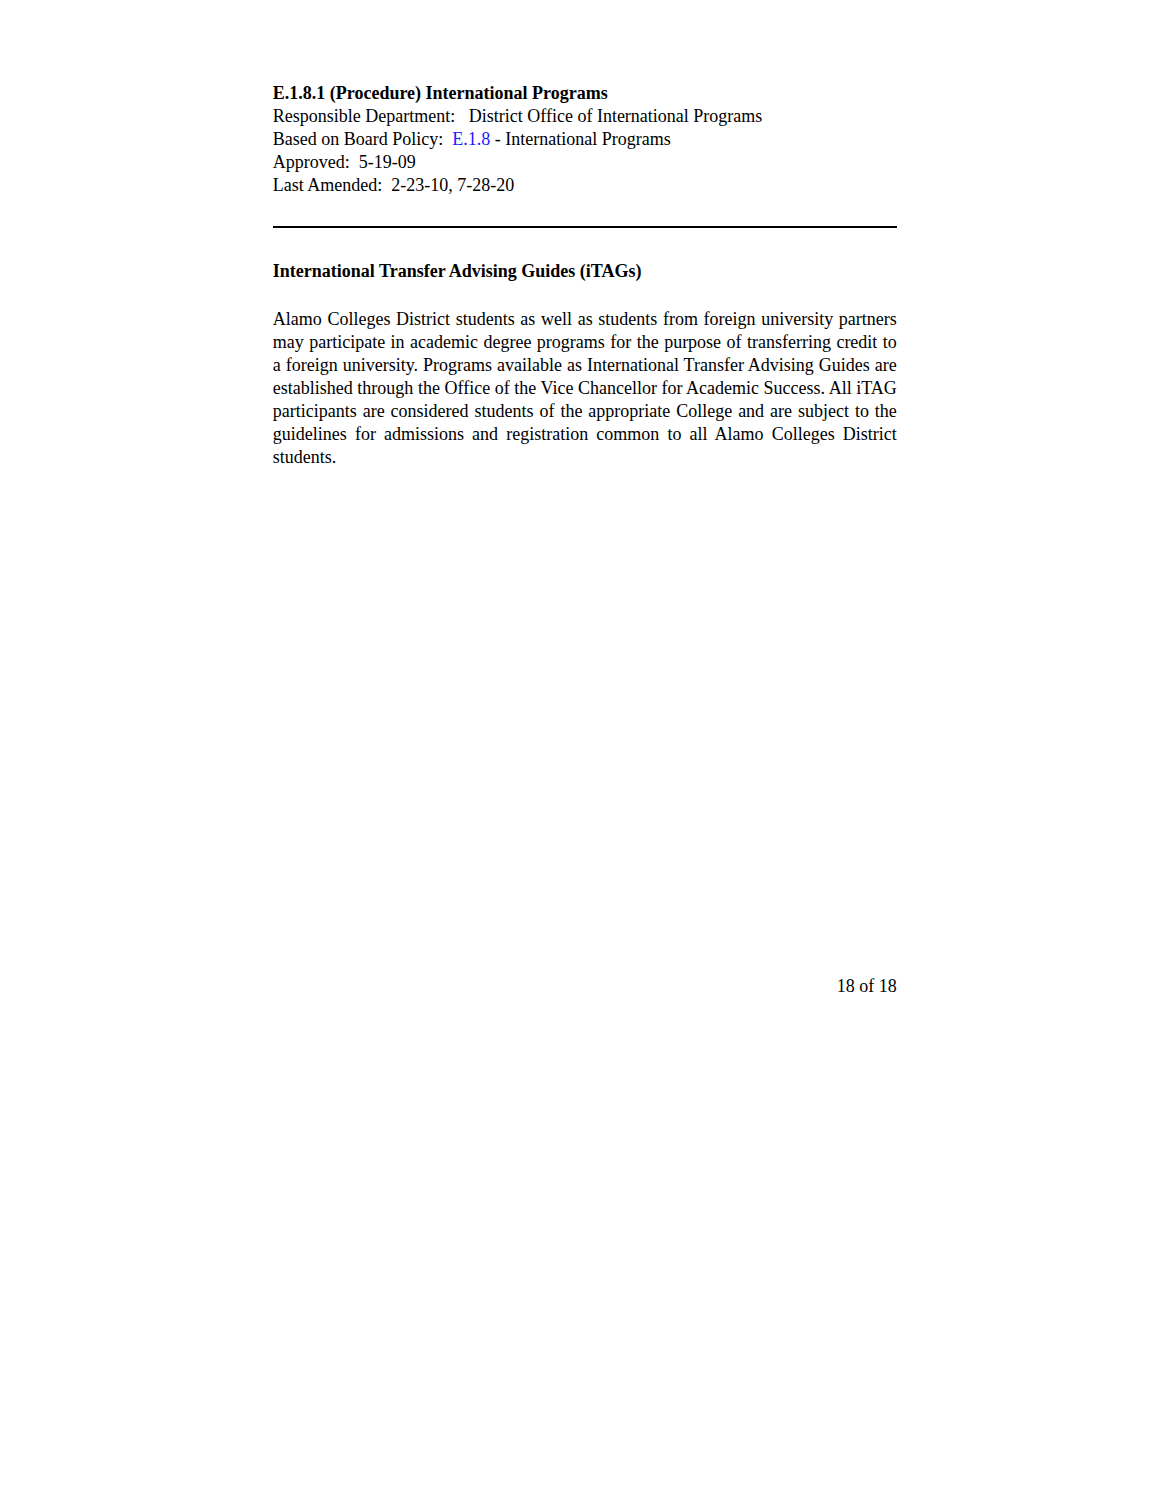E.1.8.1 (Procedure) International Programs
Responsible Department: District Office of International Programs
Based on Board Policy: E.1.8 - International Programs
Approved: 5-19-09
Last Amended: 2-23-10, 7-28-20
International Transfer Advising Guides (iTAGs)
Alamo Colleges District students as well as students from foreign university partners may participate in academic degree programs for the purpose of transferring credit to a foreign university. Programs available as International Transfer Advising Guides are established through the Office of the Vice Chancellor for Academic Success. All iTAG participants are considered students of the appropriate College and are subject to the guidelines for admissions and registration common to all Alamo Colleges District students.
18 of 18